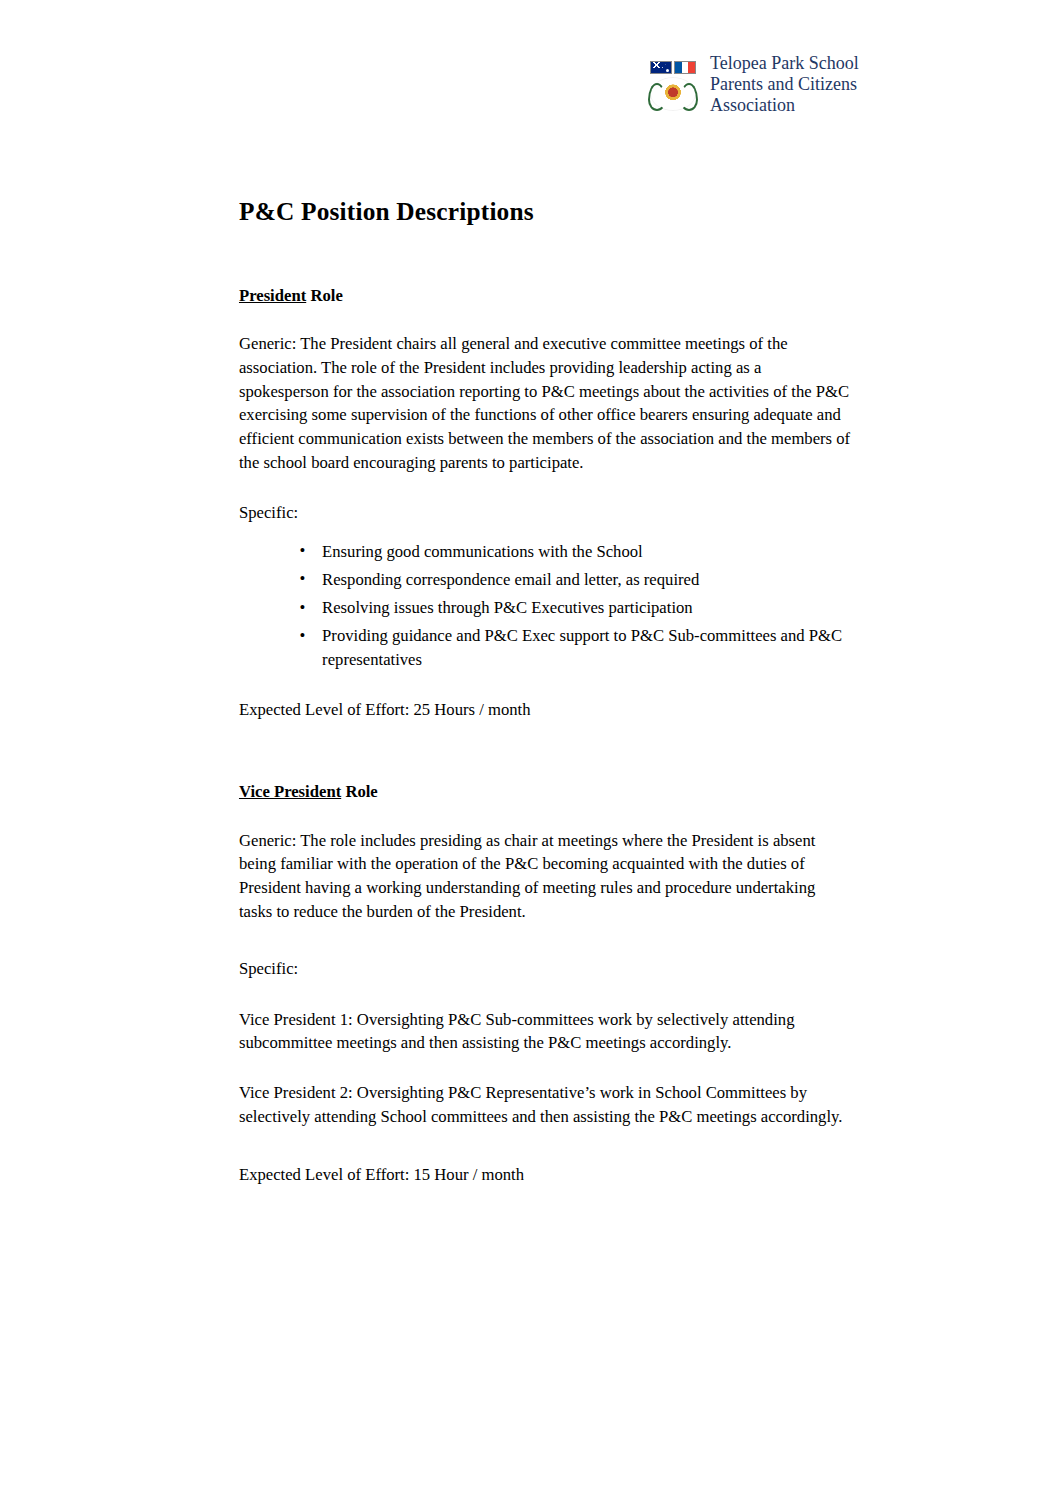Telopea Park School
Parents and Citizens
Association
P&C Position Descriptions
President Role
Generic: The President chairs all general and executive committee meetings of the association. The role of the President includes providing leadership acting as a spokesperson for the association reporting to P&C meetings about the activities of the P&C exercising some supervision of the functions of other office bearers ensuring adequate and efficient communication exists between the members of the association and the members of the school board encouraging parents to participate.
Specific:
Ensuring good communications with the School
Responding correspondence email and letter, as required
Resolving issues through P&C Executives participation
Providing guidance and P&C Exec support to P&C Sub-committees and P&C representatives
Expected Level of Effort: 25 Hours / month
Vice President Role
Generic: The role includes presiding as chair at meetings where the President is absent being familiar with the operation of the P&C becoming acquainted with the duties of President having a working understanding of meeting rules and procedure undertaking tasks to reduce the burden of the President.
Specific:
Vice President 1: Oversighting P&C Sub-committees work by selectively attending subcommittee meetings and then assisting the P&C meetings accordingly.
Vice President 2: Oversighting P&C Representative’s work in School Committees by selectively attending School committees and then assisting the P&C meetings accordingly.
Expected Level of Effort: 15 Hour / month